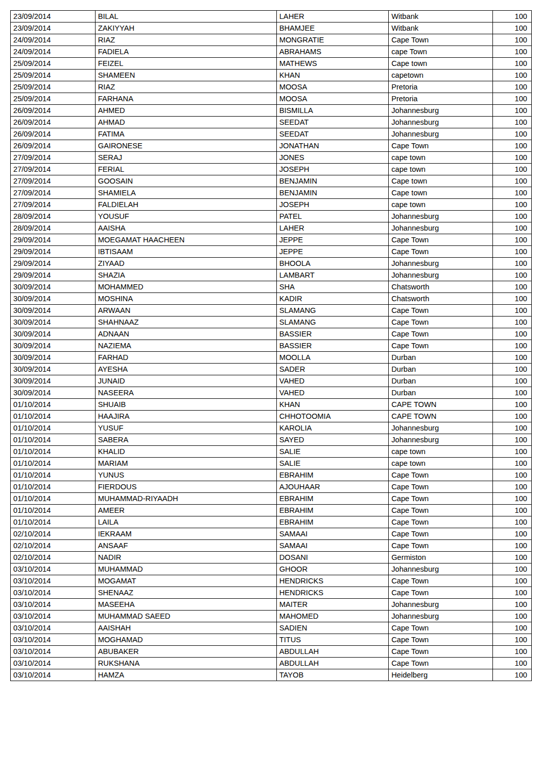| 23/09/2014 | BILAL | LAHER | Witbank | 100 |
| 23/09/2014 | ZAKIYYAH | BHAMJEE | Witbank | 100 |
| 24/09/2014 | RIAZ | MONGRATIE | Cape Town | 100 |
| 24/09/2014 | FADIELA | ABRAHAMS | cape Town | 100 |
| 25/09/2014 | FEIZEL | MATHEWS | Cape town | 100 |
| 25/09/2014 | SHAMEEN | KHAN | capetown | 100 |
| 25/09/2014 | RIAZ | MOOSA | Pretoria | 100 |
| 25/09/2014 | FARHANA | MOOSA | Pretoria | 100 |
| 26/09/2014 | AHMED | BISMILLA | Johannesburg | 100 |
| 26/09/2014 | AHMAD | SEEDAT | Johannesburg | 100 |
| 26/09/2014 | FATIMA | SEEDAT | Johannesburg | 100 |
| 26/09/2014 | GAIRONESE | JONATHAN | Cape Town | 100 |
| 27/09/2014 | SERAJ | JONES | cape town | 100 |
| 27/09/2014 | FERIAL | JOSEPH | cape town | 100 |
| 27/09/2014 | GOOSAIN | BENJAMIN | Cape town | 100 |
| 27/09/2014 | SHAMIELA | BENJAMIN | Cape town | 100 |
| 27/09/2014 | FALDIELAH | JOSEPH | cape town | 100 |
| 28/09/2014 | YOUSUF | PATEL | Johannesburg | 100 |
| 28/09/2014 | AAISHA | LAHER | Johannesburg | 100 |
| 29/09/2014 | MOEGAMAT HAACHEEN | JEPPE | Cape Town | 100 |
| 29/09/2014 | IBTISAAM | JEPPE | Cape Town | 100 |
| 29/09/2014 | ZIYAAD | BHOOLA | Johannesburg | 100 |
| 29/09/2014 | SHAZIA | LAMBART | Johannesburg | 100 |
| 30/09/2014 | MOHAMMED | SHA | Chatsworth | 100 |
| 30/09/2014 | MOSHINA | KADIR | Chatsworth | 100 |
| 30/09/2014 | ARWAAN | SLAMANG | Cape Town | 100 |
| 30/09/2014 | SHAHNAAZ | SLAMANG | Cape Town | 100 |
| 30/09/2014 | ADNAAN | BASSIER | Cape Town | 100 |
| 30/09/2014 | NAZIEMA | BASSIER | Cape Town | 100 |
| 30/09/2014 | FARHAD | MOOLLA | Durban | 100 |
| 30/09/2014 | AYESHA | SADER | Durban | 100 |
| 30/09/2014 | JUNAID | VAHED | Durban | 100 |
| 30/09/2014 | NASEERA | VAHED | Durban | 100 |
| 01/10/2014 | SHUAIB | KHAN | CAPE TOWN | 100 |
| 01/10/2014 | HAAJIRA | CHHOTOOMIA | CAPE TOWN | 100 |
| 01/10/2014 | YUSUF | KAROLIA | Johannesburg | 100 |
| 01/10/2014 | SABERA | SAYED | Johannesburg | 100 |
| 01/10/2014 | KHALID | SALIE | cape town | 100 |
| 01/10/2014 | MARIAM | SALIE | cape town | 100 |
| 01/10/2014 | YUNUS | EBRAHIM | Cape Town | 100 |
| 01/10/2014 | FIERDOUS | AJOUHAAR | Cape Town | 100 |
| 01/10/2014 | MUHAMMAD-RIYAADH | EBRAHIM | Cape Town | 100 |
| 01/10/2014 | AMEER | EBRAHIM | Cape Town | 100 |
| 01/10/2014 | LAILA | EBRAHIM | Cape Town | 100 |
| 02/10/2014 | IEKRAAM | SAMAAI | Cape Town | 100 |
| 02/10/2014 | ANSAAF | SAMAAI | Cape Town | 100 |
| 02/10/2014 | NADIR | DOSANI | Germiston | 100 |
| 03/10/2014 | MUHAMMAD | GHOOR | Johannesburg | 100 |
| 03/10/2014 | MOGAMAT | HENDRICKS | Cape Town | 100 |
| 03/10/2014 | SHENAAZ | HENDRICKS | Cape Town | 100 |
| 03/10/2014 | MASEEHA | MAITER | Johannesburg | 100 |
| 03/10/2014 | MUHAMMAD SAEED | MAHOMED | Johannesburg | 100 |
| 03/10/2014 | AAISHAH | SADIEN | Cape Town | 100 |
| 03/10/2014 | MOGHAMAD | TITUS | Cape Town | 100 |
| 03/10/2014 | ABUBAKER | ABDULLAH | Cape Town | 100 |
| 03/10/2014 | RUKSHANA | ABDULLAH | Cape Town | 100 |
| 03/10/2014 | HAMZA | TAYOB | Heidelberg | 100 |